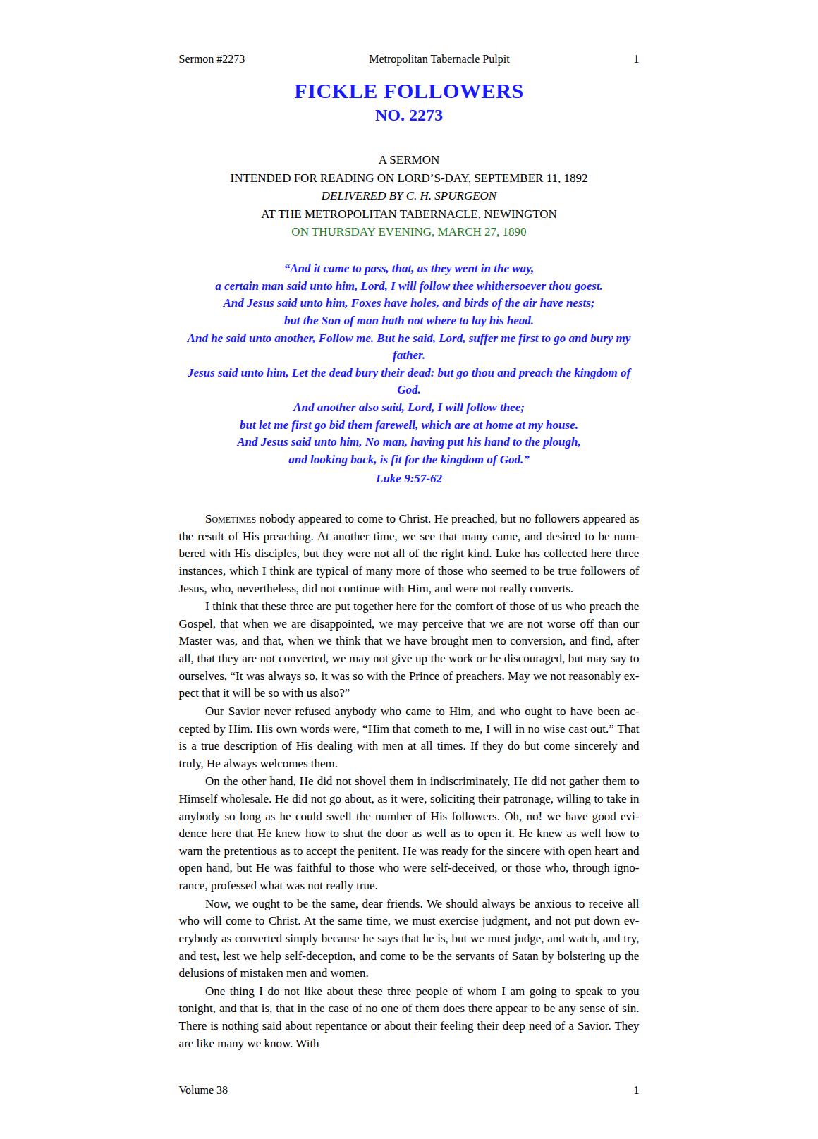Sermon #2273 Metropolitan Tabernacle Pulpit 1
FICKLE FOLLOWERS
NO. 2273
A SERMON INTENDED FOR READING ON LORD’S-DAY, SEPTEMBER 11, 1892 DELIVERED BY C. H. SPURGEON AT THE METROPOLITAN TABERNACLE, NEWINGTON ON THURSDAY EVENING, MARCH 27, 1890
“And it came to pass, that, as they went in the way, a certain man said unto him, Lord, I will follow thee whithersoever thou goest. And Jesus said unto him, Foxes have holes, and birds of the air have nests; but the Son of man hath not where to lay his head. And he said unto another, Follow me. But he said, Lord, suffer me first to go and bury my father. Jesus said unto him, Let the dead bury their dead: but go thou and preach the kingdom of God. And another also said, Lord, I will follow thee; but let me first go bid them farewell, which are at home at my house. And Jesus said unto him, No man, having put his hand to the plough, and looking back, is fit for the kingdom of God.” Luke 9:57-62
Sometimes nobody appeared to come to Christ. He preached, but no followers appeared as the result of His preaching. At another time, we see that many came, and desired to be numbered with His disciples, but they were not all of the right kind. Luke has collected here three instances, which I think are typical of many more of those who seemed to be true followers of Jesus, who, nevertheless, did not continue with Him, and were not really converts.
I think that these three are put together here for the comfort of those of us who preach the Gospel, that when we are disappointed, we may perceive that we are not worse off than our Master was, and that, when we think that we have brought men to conversion, and find, after all, that they are not converted, we may not give up the work or be discouraged, but may say to ourselves, “It was always so, it was so with the Prince of preachers. May we not reasonably expect that it will be so with us also?”
Our Savior never refused anybody who came to Him, and who ought to have been accepted by Him. His own words were, “Him that cometh to me, I will in no wise cast out.” That is a true description of His dealing with men at all times. If they do but come sincerely and truly, He always welcomes them.
On the other hand, He did not shovel them in indiscriminately, He did not gather them to Himself wholesale. He did not go about, as it were, soliciting their patronage, willing to take in anybody so long as he could swell the number of His followers. Oh, no! we have good evidence here that He knew how to shut the door as well as to open it. He knew as well how to warn the pretentious as to accept the penitent. He was ready for the sincere with open heart and open hand, but He was faithful to those who were self-deceived, or those who, through ignorance, professed what was not really true.
Now, we ought to be the same, dear friends. We should always be anxious to receive all who will come to Christ. At the same time, we must exercise judgment, and not put down everybody as converted simply because he says that he is, but we must judge, and watch, and try, and test, lest we help self-deception, and come to be the servants of Satan by bolstering up the delusions of mistaken men and women.
One thing I do not like about these three people of whom I am going to speak to you tonight, and that is, that in the case of no one of them does there appear to be any sense of sin. There is nothing said about repentance or about their feeling their deep need of a Savior. They are like many we know. With
Volume 38 1